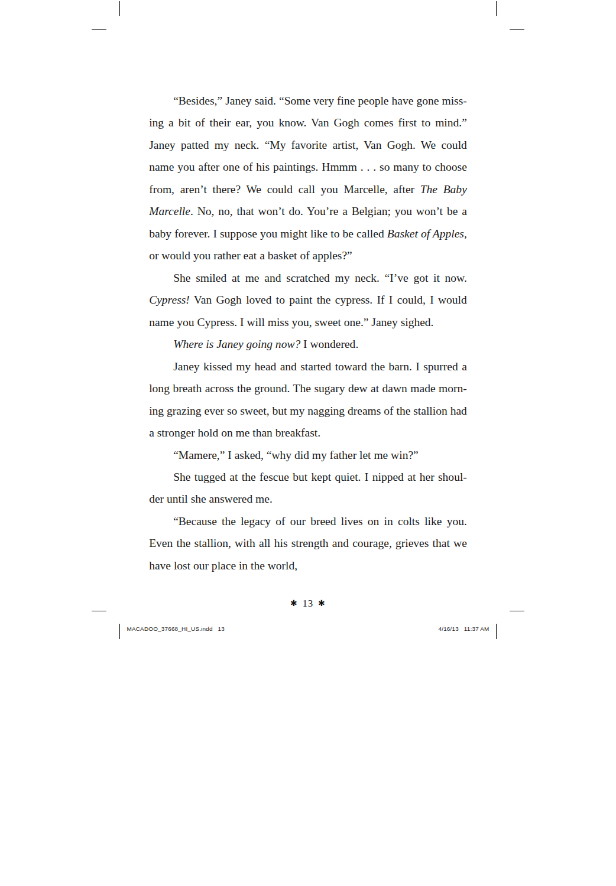“Besides,” Janey said. “Some very fine people have gone missing a bit of their ear, you know. Van Gogh comes first to mind.” Janey patted my neck. “My favorite artist, Van Gogh. We could name you after one of his paintings. Hmmm . . . so many to choose from, aren’t there? We could call you Marcelle, after The Baby Marcelle. No, no, that won’t do. You’re a Belgian; you won’t be a baby forever. I suppose you might like to be called Basket of Apples, or would you rather eat a basket of apples?”
She smiled at me and scratched my neck. “I’ve got it now. Cypress! Van Gogh loved to paint the cypress. If I could, I would name you Cypress. I will miss you, sweet one.” Janey sighed.
Where is Janey going now? I wondered.
Janey kissed my head and started toward the barn. I spurred a long breath across the ground. The sugary dew at dawn made morning grazing ever so sweet, but my nagging dreams of the stallion had a stronger hold on me than breakfast.
“Mamere,” I asked, “why did my father let me win?”
She tugged at the fescue but kept quiet. I nipped at her shoulder until she answered me.
“Because the legacy of our breed lives on in colts like you. Even the stallion, with all his strength and courage, grieves that we have lost our place in the world,
✱13✱
MACADOO_37668_HI_US.indd 13 4/16/13 11:37 AM